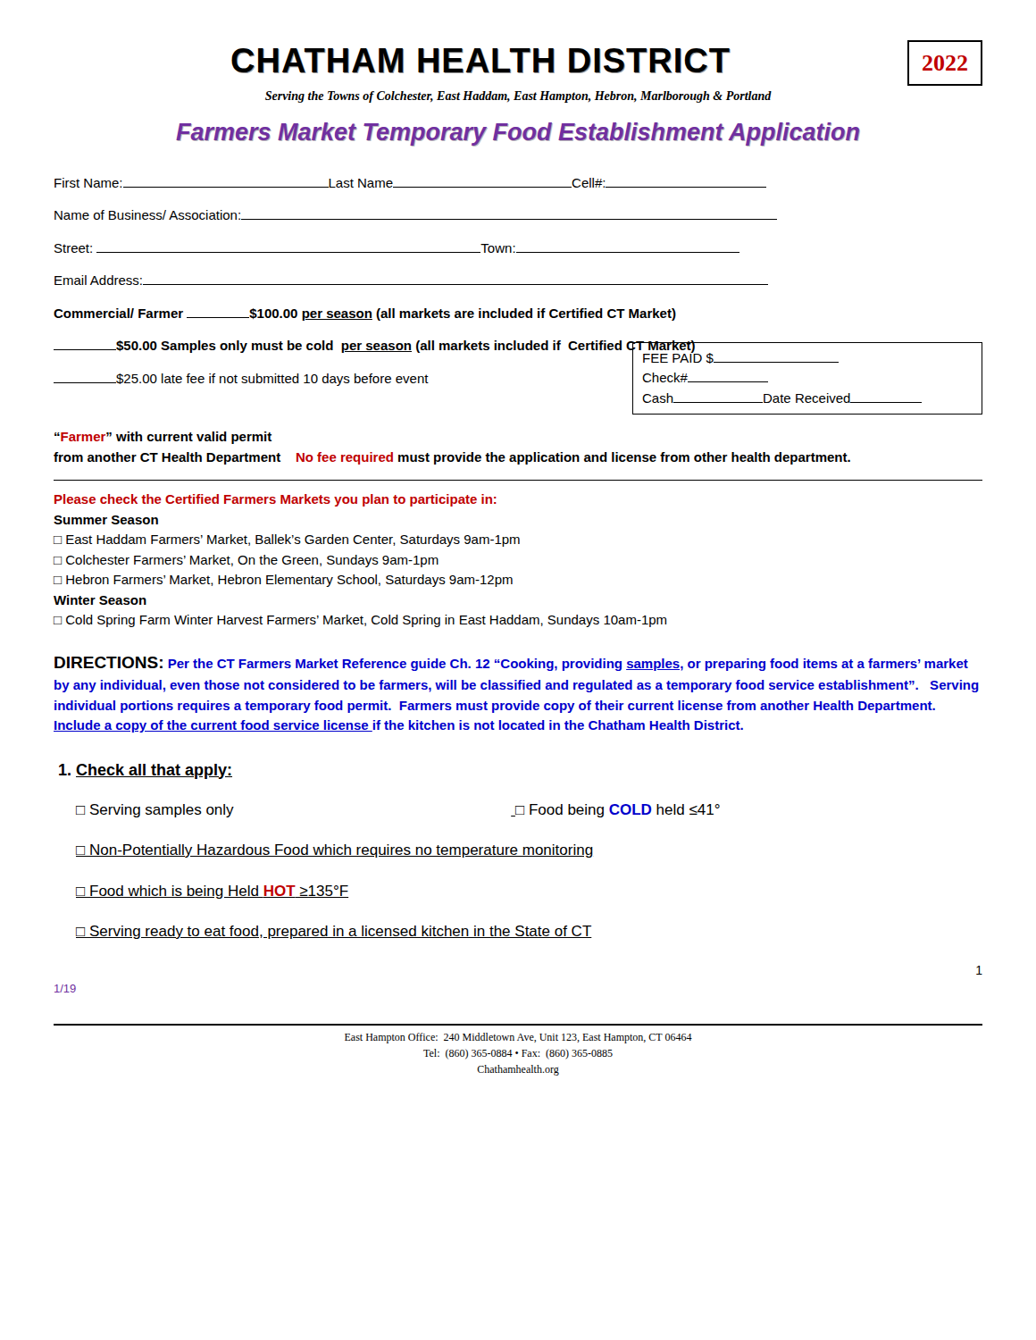2022
CHATHAM HEALTH DISTRICT
Serving the Towns of Colchester, East Haddam, East Hampton, Hebron, Marlborough & Portland
Farmers Market Temporary Food Establishment Application
First Name: Last Name Cell#:
Name of Business/ Association:
Street: Town:
Email Address:
Commercial/ Farmer $100.00 per season (all markets are included if Certified CT Market)
$50.00 Samples only must be cold per season (all markets included if Certified CT Market)
FEE PAID $
Check#
Cash Date Received
$25.00 late fee if not submitted 10 days before event
“Farmer” with current valid permit
from another CT Health Department No fee required must provide the application and license from other health department.
Please check the Certified Farmers Markets you plan to participate in:
Summer Season
□ East Haddam Farmers’ Market, Ballek’s Garden Center, Saturdays 9am-1pm
□ Colchester Farmers’ Market, On the Green, Sundays 9am-1pm
□ Hebron Farmers’ Market, Hebron Elementary School, Saturdays 9am-12pm
Winter Season
□ Cold Spring Farm Winter Harvest Farmers’ Market, Cold Spring in East Haddam, Sundays 10am-1pm
DIRECTIONS: Per the CT Farmers Market Reference guide Ch. 12 “Cooking, providing samples, or preparing food items at a farmers’ market by any individual, even those not considered to be farmers, will be classified and regulated as a temporary food service establishment”. Serving individual portions requires a temporary food permit. Farmers must provide copy of their current license from another Health Department. Include a copy of the current food service license if the kitchen is not located in the Chatham Health District.
Check all that apply:
□ Serving samples only □ Food being COLD held ≤41°
□ Non-Potentially Hazardous Food which requires no temperature monitoring
□ Food which is being Held HOT ≥135°F
□ Serving ready to eat food, prepared in a licensed kitchen in the State of CT
1
1/19
East Hampton Office: 240 Middletown Ave, Unit 123, East Hampton, CT 06464
Tel: (860) 365-0884 • Fax: (860) 365-0885
Chathamhealth.org